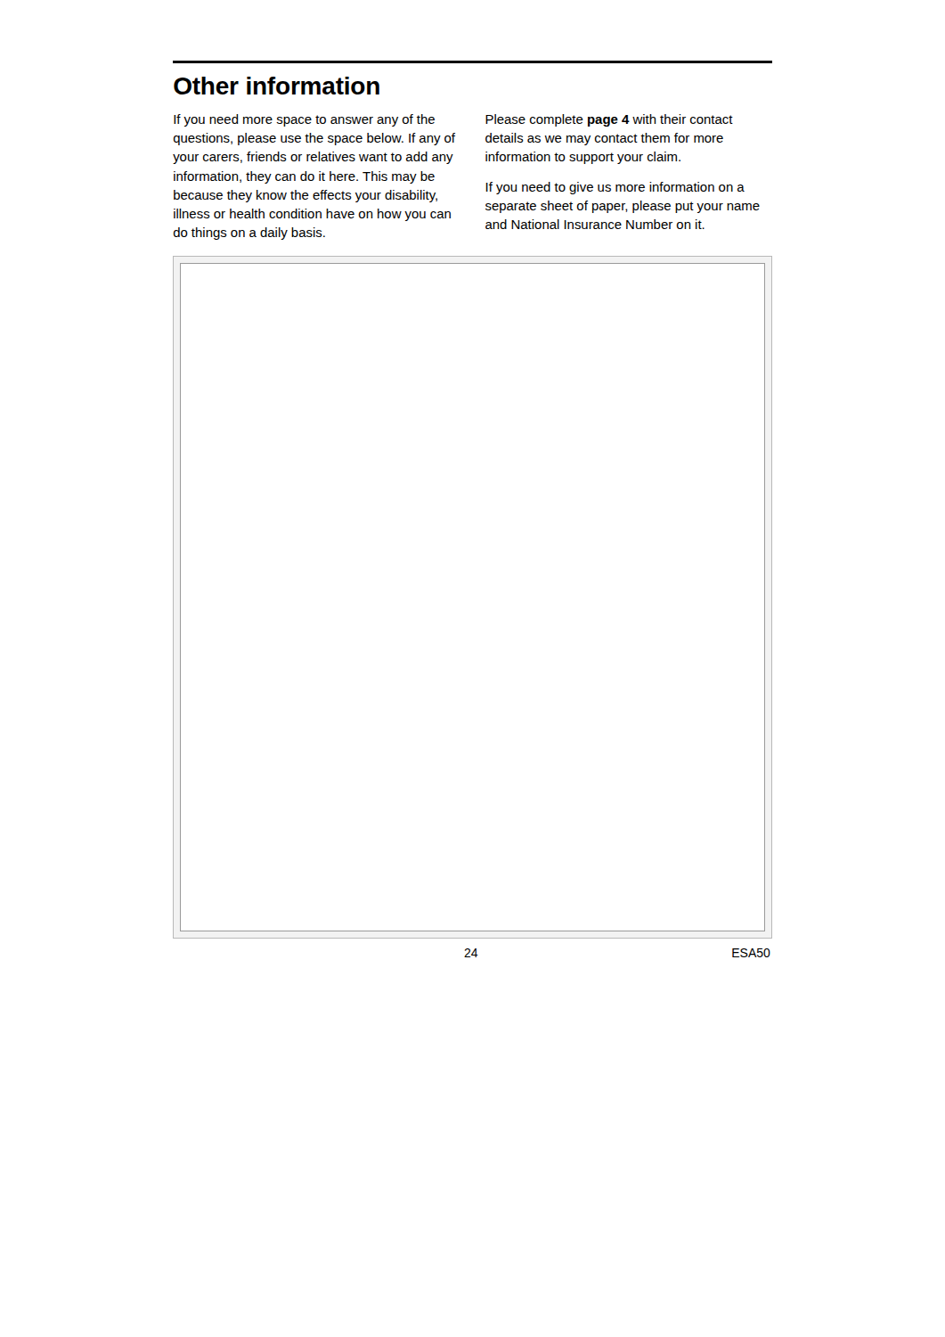Other information
If you need more space to answer any of the questions, please use the space below. If any of your carers, friends or relatives want to add any information, they can do it here. This may be because they know the effects your disability, illness or health condition have on how you can do things on a daily basis.
Please complete page 4 with their contact details as we may contact them for more information to support your claim.
If you need to give us more information on a separate sheet of paper, please put your name and National Insurance Number on it.
24
ESA50